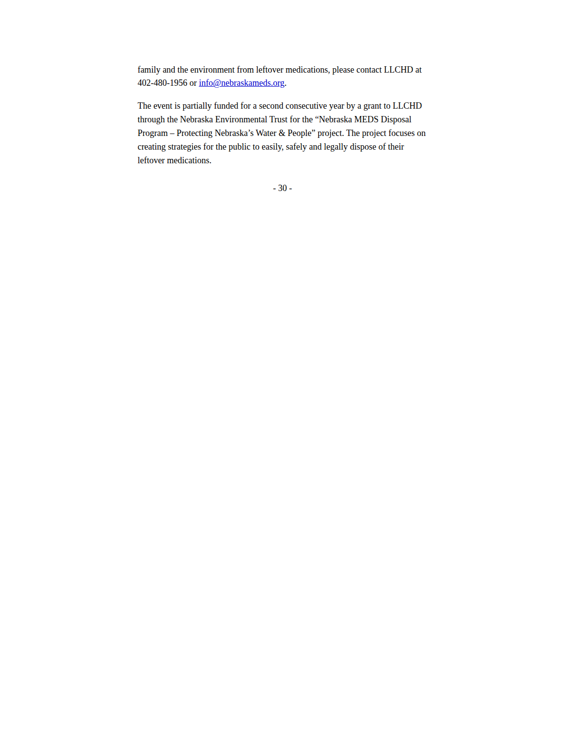family and the environment from leftover medications, please contact LLCHD at 402-480-1956 or info@nebraskameds.org.
The event is partially funded for a second consecutive year by a grant to LLCHD through the Nebraska Environmental Trust for the “Nebraska MEDS Disposal Program – Protecting Nebraska’s Water & People” project. The project focuses on creating strategies for the public to easily, safely and legally dispose of their leftover medications.
- 30 -